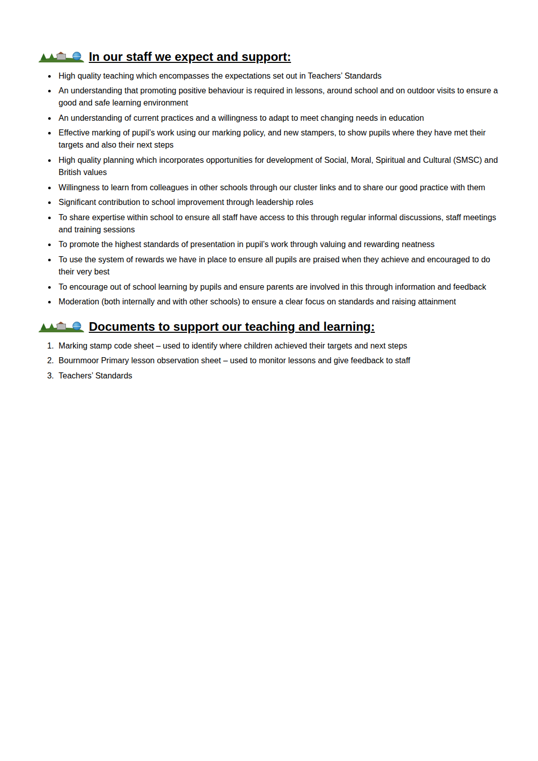In our staff we expect and support:
High quality teaching which encompasses the expectations set out in Teachers’ Standards
An understanding that promoting positive behaviour is required in lessons, around school and on outdoor visits to ensure a good and safe learning environment
An understanding of current practices and a willingness to adapt to meet changing needs in education
Effective marking of pupil’s work using our marking policy, and new stampers, to show pupils where they have met their targets and also their next steps
High quality planning which incorporates opportunities for development of Social, Moral, Spiritual and Cultural (SMSC) and British values
Willingness to learn from colleagues in other schools through our cluster links and to share our good practice with them
Significant contribution to school improvement through leadership roles
To share expertise within school to ensure all staff have access to this through regular informal discussions, staff meetings and training sessions
To promote the highest standards of presentation in pupil’s work through valuing and rewarding neatness
To use the system of rewards we have in place to ensure all pupils are praised when they achieve and encouraged to do their very best
To encourage out of school learning by pupils and ensure parents are involved in this through information and feedback
Moderation (both internally and with other schools) to ensure a clear focus on standards and raising attainment
Documents to support our teaching and learning:
Marking stamp code sheet – used to identify where children achieved their targets and next steps
Bournmoor Primary lesson observation sheet – used to monitor lessons and give feedback to staff
Teachers’ Standards